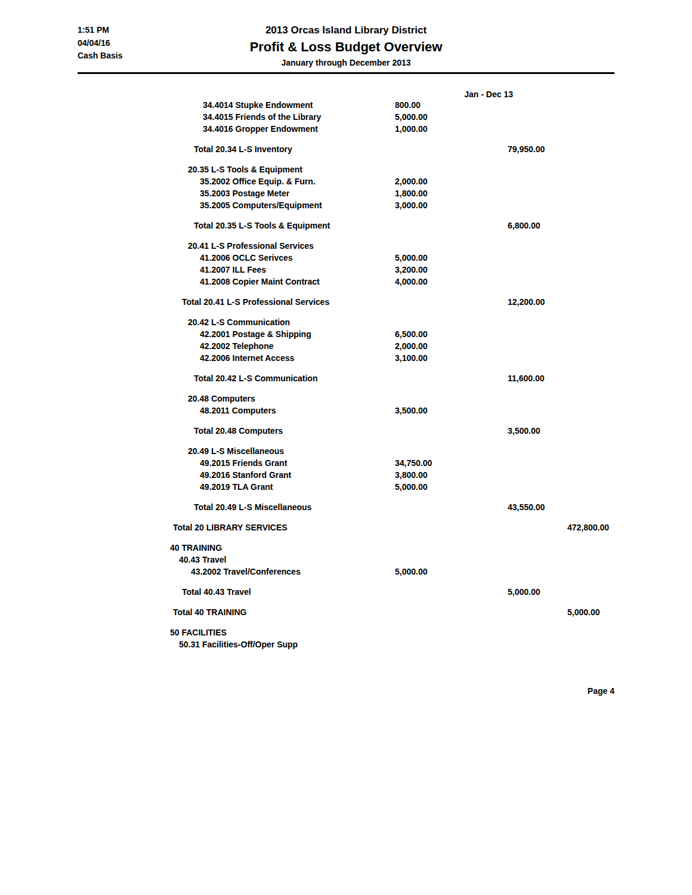1:51 PM
04/04/16
Cash Basis
2013 Orcas Island Library District
Profit & Loss Budget Overview
January through December 2013
Jan - Dec 13
| 34.4014 Stupke Endowment | 800.00 | |
| 34.4015 Friends of the Library | 5,000.00 | |
| 34.4016 Gropper Endowment | 1,000.00 | |
| Total 20.34 L-S Inventory | | 79,950.00 |
| 20.35 L-S Tools & Equipment | | |
| 35.2002 Office Equip. & Furn. | 2,000.00 | |
| 35.2003 Postage Meter | 1,800.00 | |
| 35.2005 Computers/Equipment | 3,000.00 | |
| Total 20.35 L-S Tools & Equipment | | 6,800.00 |
| 20.41 L-S Professional Services | | |
| 41.2006 OCLC Serivces | 5,000.00 | |
| 41.2007 ILL Fees | 3,200.00 | |
| 41.2008 Copier Maint Contract | 4,000.00 | |
| Total 20.41 L-S Professional Services | | 12,200.00 |
| 20.42 L-S Communication | | |
| 42.2001 Postage & Shipping | 6,500.00 | |
| 42.2002 Telephone | 2,000.00 | |
| 42.2006 Internet Access | 3,100.00 | |
| Total 20.42 L-S Communication | | 11,600.00 |
| 20.48 Computers | | |
| 48.2011 Computers | 3,500.00 | |
| Total 20.48 Computers | | 3,500.00 |
| 20.49 L-S Miscellaneous | | |
| 49.2015 Friends Grant | 34,750.00 | |
| 49.2016 Stanford Grant | 3,800.00 | |
| 49.2019 TLA Grant | 5,000.00 | |
| Total 20.49 L-S Miscellaneous | | 43,550.00 |
| Total 20 LIBRARY SERVICES | | 472,800.00 |
| 40 TRAINING | | |
| 40.43 Travel | | |
| 43.2002 Travel/Conferences | 5,000.00 | |
| Total 40.43 Travel | | 5,000.00 |
| Total 40 TRAINING | | 5,000.00 |
| 50 FACILITIES | | |
| 50.31 Facilities-Off/Oper Supp | | |
Page 4